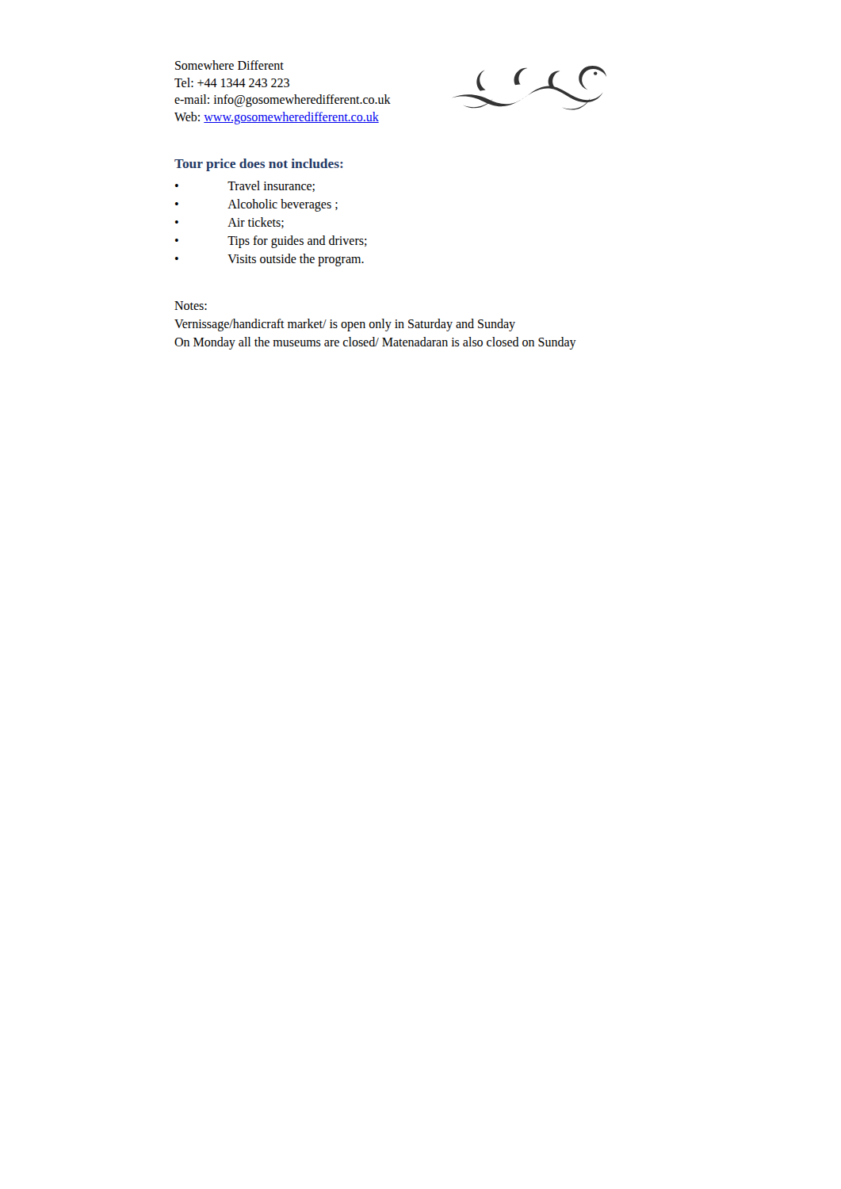Somewhere Different
Tel: +44 1344 243 223
e-mail: info@gosomewheredifferent.co.uk
Web: www.gosomewheredifferent.co.uk
Tour price does not includes:
Travel insurance;
Alcoholic beverages ;
Air tickets;
Tips for guides and drivers;
Visits outside the program.
Notes:
Vernissage/handicraft market/ is open only in Saturday and Sunday
On Monday all the museums are closed/ Matenadaran is also closed on Sunday